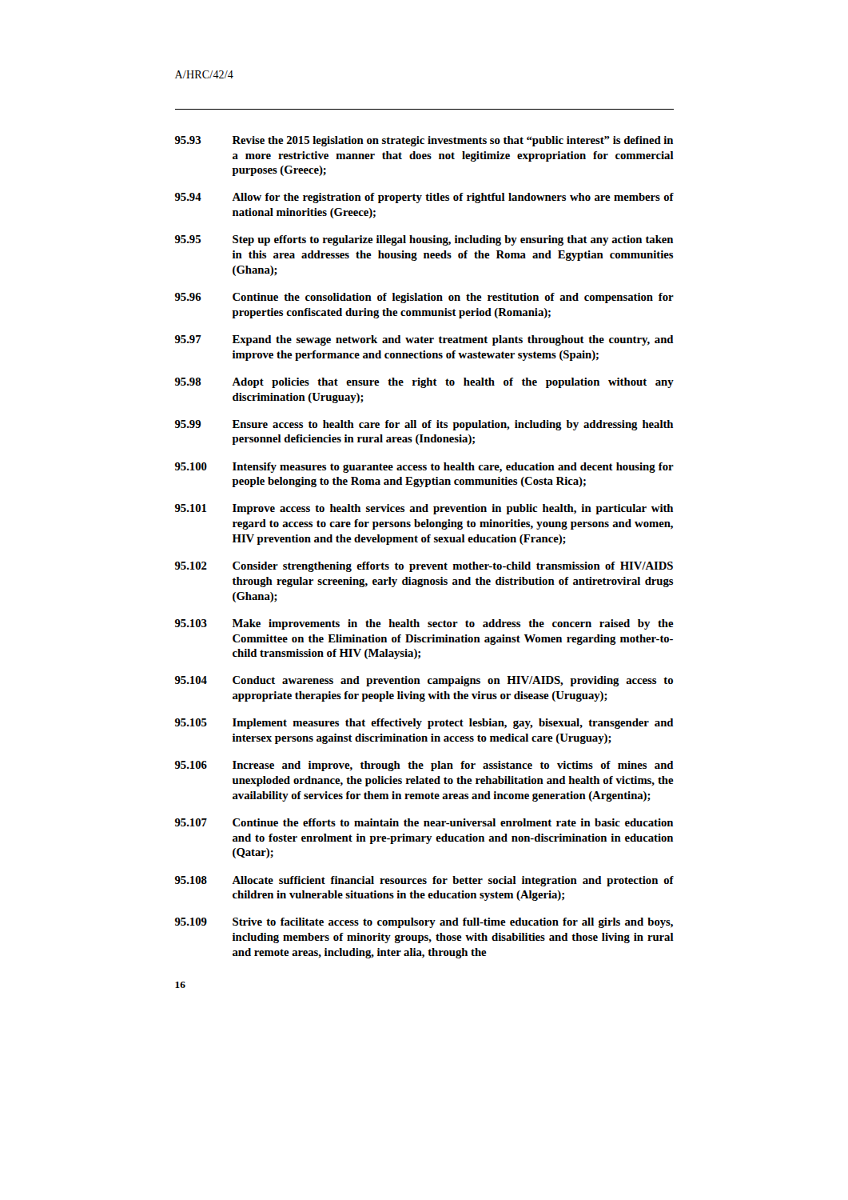A/HRC/42/4
95.93 Revise the 2015 legislation on strategic investments so that “public interest” is defined in a more restrictive manner that does not legitimize expropriation for commercial purposes (Greece);
95.94 Allow for the registration of property titles of rightful landowners who are members of national minorities (Greece);
95.95 Step up efforts to regularize illegal housing, including by ensuring that any action taken in this area addresses the housing needs of the Roma and Egyptian communities (Ghana);
95.96 Continue the consolidation of legislation on the restitution of and compensation for properties confiscated during the communist period (Romania);
95.97 Expand the sewage network and water treatment plants throughout the country, and improve the performance and connections of wastewater systems (Spain);
95.98 Adopt policies that ensure the right to health of the population without any discrimination (Uruguay);
95.99 Ensure access to health care for all of its population, including by addressing health personnel deficiencies in rural areas (Indonesia);
95.100 Intensify measures to guarantee access to health care, education and decent housing for people belonging to the Roma and Egyptian communities (Costa Rica);
95.101 Improve access to health services and prevention in public health, in particular with regard to access to care for persons belonging to minorities, young persons and women, HIV prevention and the development of sexual education (France);
95.102 Consider strengthening efforts to prevent mother-to-child transmission of HIV/AIDS through regular screening, early diagnosis and the distribution of antiretroviral drugs (Ghana);
95.103 Make improvements in the health sector to address the concern raised by the Committee on the Elimination of Discrimination against Women regarding mother-to-child transmission of HIV (Malaysia);
95.104 Conduct awareness and prevention campaigns on HIV/AIDS, providing access to appropriate therapies for people living with the virus or disease (Uruguay);
95.105 Implement measures that effectively protect lesbian, gay, bisexual, transgender and intersex persons against discrimination in access to medical care (Uruguay);
95.106 Increase and improve, through the plan for assistance to victims of mines and unexploded ordnance, the policies related to the rehabilitation and health of victims, the availability of services for them in remote areas and income generation (Argentina);
95.107 Continue the efforts to maintain the near-universal enrolment rate in basic education and to foster enrolment in pre-primary education and non-discrimination in education (Qatar);
95.108 Allocate sufficient financial resources for better social integration and protection of children in vulnerable situations in the education system (Algeria);
95.109 Strive to facilitate access to compulsory and full-time education for all girls and boys, including members of minority groups, those with disabilities and those living in rural and remote areas, including, inter alia, through the
16